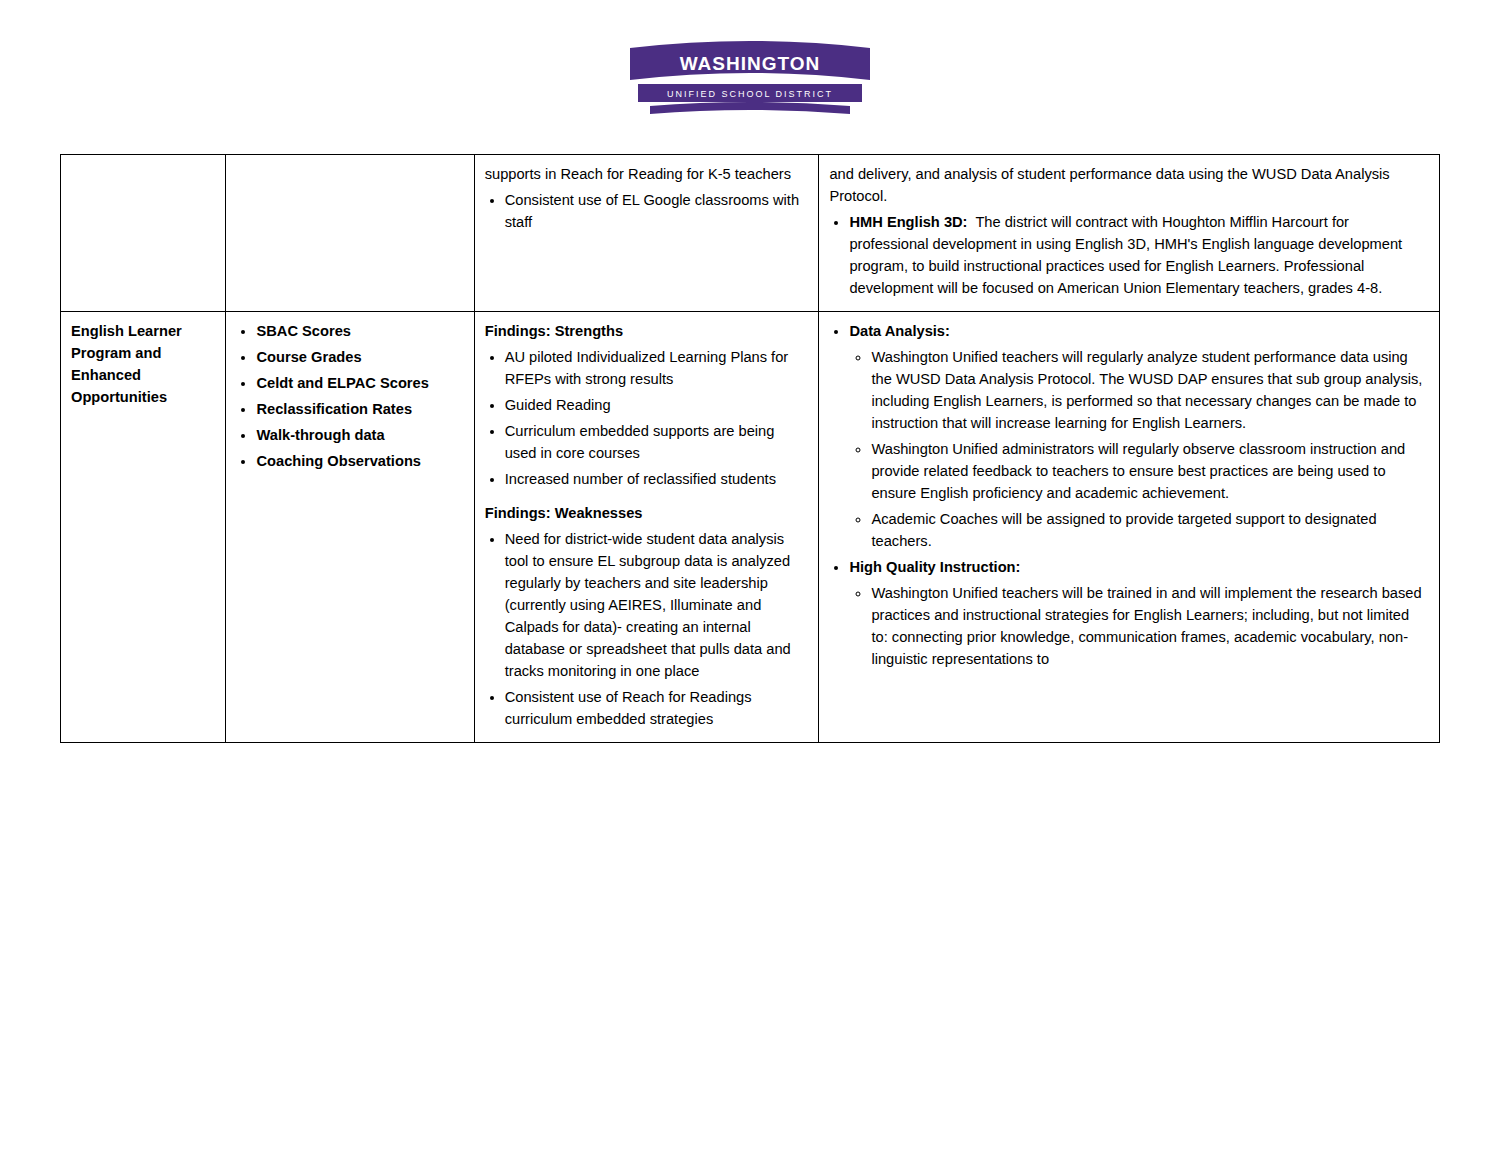WASHINGTON UNIFIED SCHOOL DISTRICT
| | | supports in Reach for Reading for K-5 teachers Consistent use of EL Google classrooms with staff | and delivery, and analysis of student performance data using the WUSD Data Analysis Protocol. HMH English 3D: The district will contract with Houghton Mifflin Harcourt for professional development in using English 3D, HMH's English language development program, to build instructional practices used for English Learners. Professional development will be focused on American Union Elementary teachers, grades 4-8. |
| English Learner Program and Enhanced Opportunities | SBAC Scores Course Grades Celdt and ELPAC Scores Reclassification Rates Walk-through data Coaching Observations | Findings: Strengths AU piloted Individualized Learning Plans for RFEPs with strong results Guided Reading Curriculum embedded supports are being used in core courses Increased number of reclassified students Findings: Weaknesses Need for district-wide student data analysis tool to ensure EL subgroup data is analyzed regularly by teachers and site leadership (currently using AEIRES, Illuminate and Calpads for data)- creating an internal database or spreadsheet that pulls data and tracks monitoring in one place Consistent use of Reach for Readings curriculum embedded strategies | Data Analysis: Washington Unified teachers will regularly analyze student performance data using the WUSD Data Analysis Protocol. The WUSD DAP ensures that sub group analysis, including English Learners, is performed so that necessary changes can be made to instruction that will increase learning for English Learners. Washington Unified administrators will regularly observe classroom instruction and provide related feedback to teachers to ensure best practices are being used to ensure English proficiency and academic achievement. Academic Coaches will be assigned to provide targeted support to designated teachers. High Quality Instruction: Washington Unified teachers will be trained in and will implement the research based practices and instructional strategies for English Learners; including, but not limited to: connecting prior knowledge, communication frames, academic vocabulary, non-linguistic representations to |